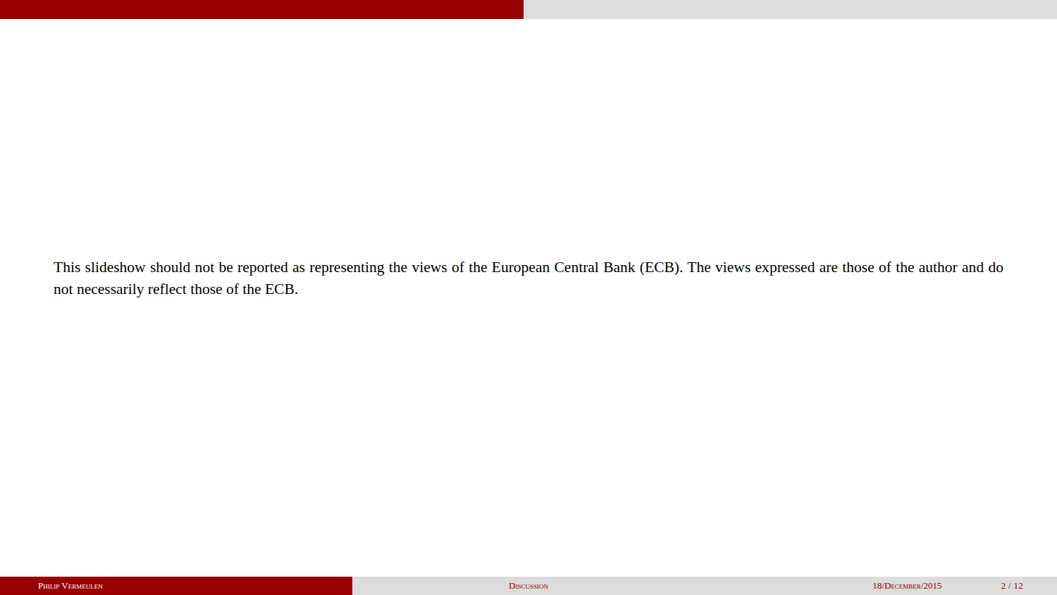This slideshow should not be reported as representing the views of the European Central Bank (ECB). The views expressed are those of the author and do not necessarily reflect those of the ECB.
Philip Vermeulen
Discussion
18/December/2015 2 / 12